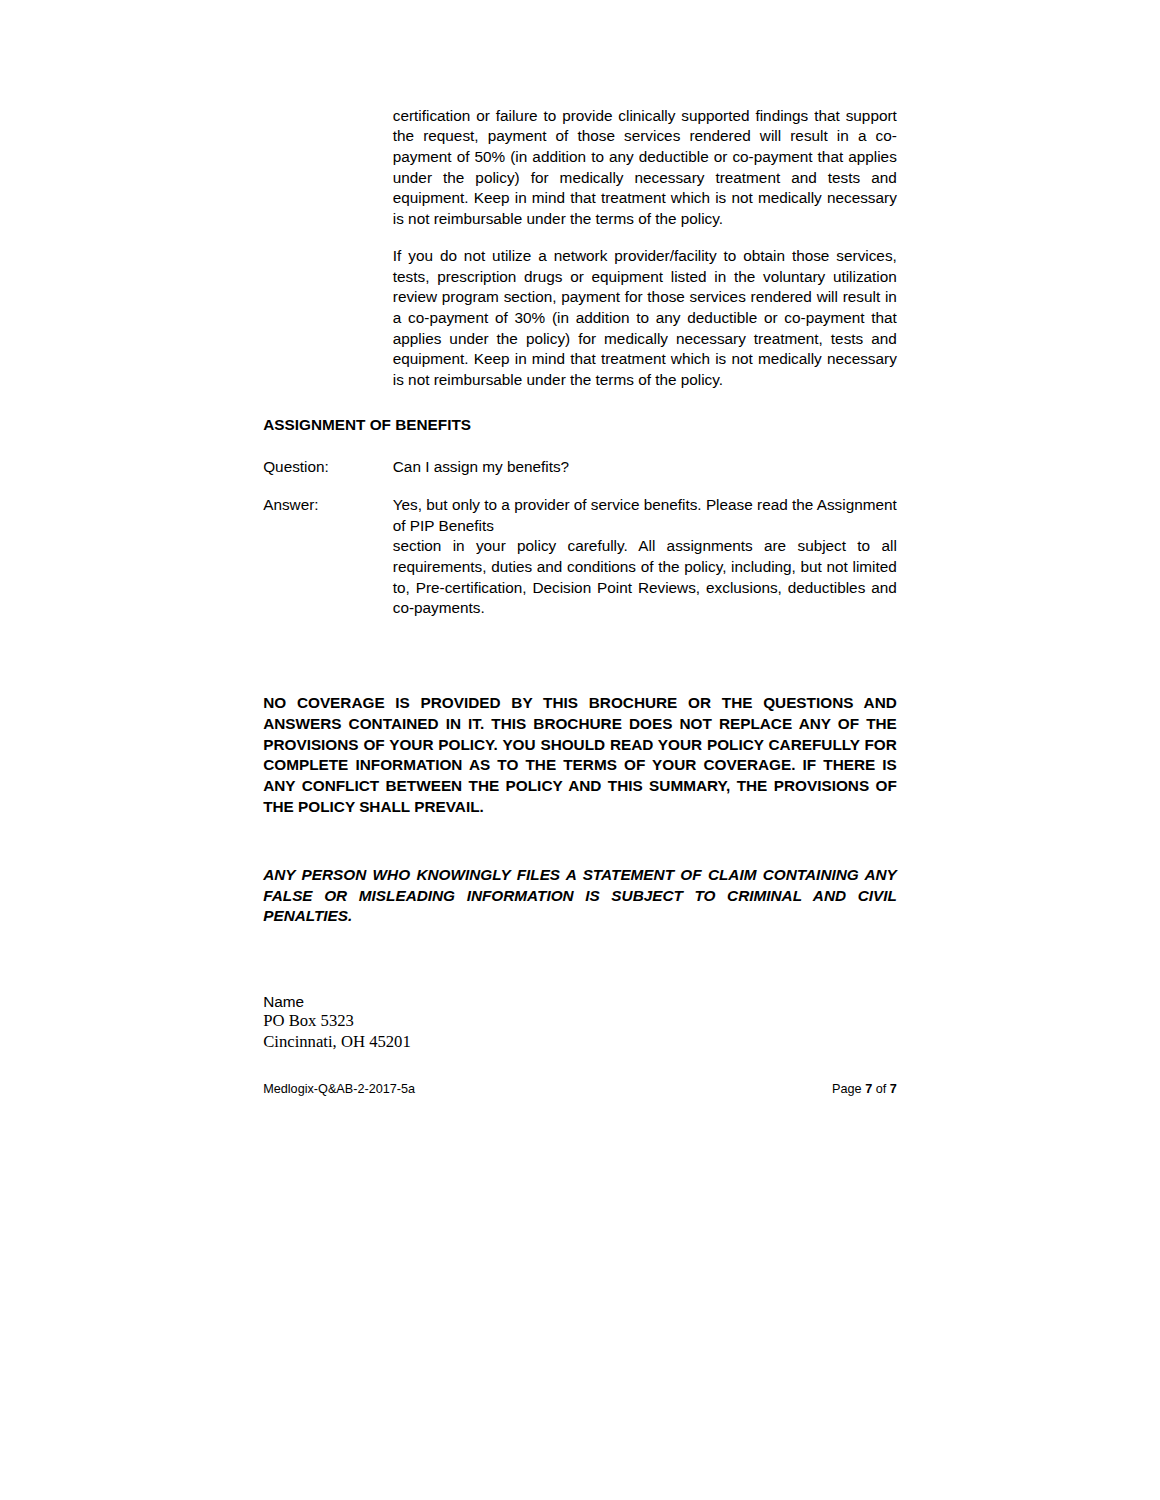certification or failure to provide clinically supported findings that support the request, payment of those services rendered will result in a co-payment of 50% (in addition to any deductible or co-payment that applies under the policy) for medically necessary treatment and tests and equipment. Keep in mind that treatment which is not medically necessary is not reimbursable under the terms of the policy.
If you do not utilize a network provider/facility to obtain those services, tests, prescription drugs or equipment listed in the voluntary utilization review program section, payment for those services rendered will result in a co-payment of 30% (in addition to any deductible or co-payment that applies under the policy) for medically necessary treatment, tests and equipment. Keep in mind that treatment which is not medically necessary is not reimbursable under the terms of the policy.
ASSIGNMENT OF BENEFITS
| Question: | Can I assign my benefits? |
| Answer: | Yes, but only to a provider of service benefits. Please read the Assignment of PIP Benefits section in your policy carefully. All assignments are subject to all requirements, duties and conditions of the policy, including, but not limited to, Pre-certification, Decision Point Reviews, exclusions, deductibles and co-payments. |
NO COVERAGE IS PROVIDED BY THIS BROCHURE OR THE QUESTIONS AND ANSWERS CONTAINED IN IT. THIS BROCHURE DOES NOT REPLACE ANY OF THE PROVISIONS OF YOUR POLICY. YOU SHOULD READ YOUR POLICY CAREFULLY FOR COMPLETE INFORMATION AS TO THE TERMS OF YOUR COVERAGE. IF THERE IS ANY CONFLICT BETWEEN THE POLICY AND THIS SUMMARY, THE PROVISIONS OF THE POLICY SHALL PREVAIL.
ANY PERSON WHO KNOWINGLY FILES A STATEMENT OF CLAIM CONTAINING ANY FALSE OR MISLEADING INFORMATION IS SUBJECT TO CRIMINAL AND CIVIL PENALTIES.
Name
PO Box 5323
Cincinnati, OH 45201
Medlogix-Q&AB-2-2017-5a
Page 7 of 7